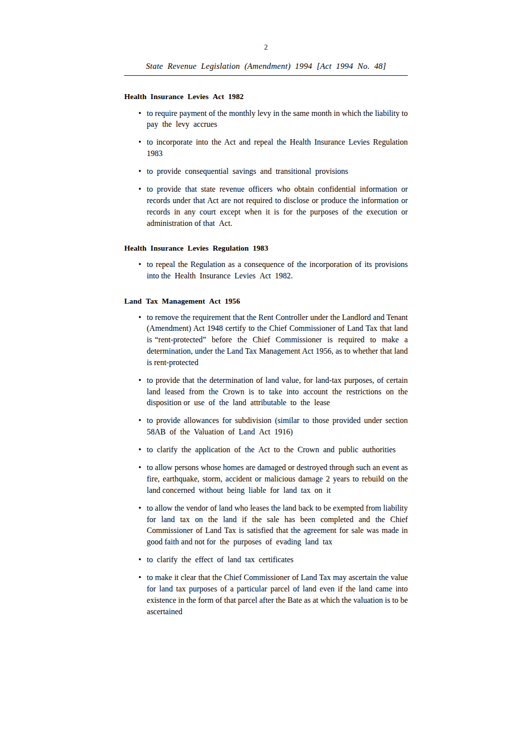2
State Revenue Legislation (Amendment) 1994 [Act 1994 No. 48]
Health Insurance Levies Act 1982
to require payment of the monthly levy in the same month in which the liability to pay the levy accrues
to incorporate into the Act and repeal the Health Insurance Levies Regulation 1983
to provide consequential savings and transitional provisions
to provide that state revenue officers who obtain confidential information or records under that Act are not required to disclose or produce the information or records in any court except when it is for the purposes of the execution or administration of that Act.
Health Insurance Levies Regulation 1983
to repeal the Regulation as a consequence of the incorporation of its provisions into the Health Insurance Levies Act 1982.
Land Tax Management Act 1956
to remove the requirement that the Rent Controller under the Landlord and Tenant (Amendment) Act 1948 certify to the Chief Commissioner of Land Tax that land is “rent-protected” before the Chief Commissioner is required to make a determination, under the Land Tax Management Act 1956, as to whether that land is rent-protected
to provide that the determination of land value, for land-tax purposes, of certain land leased from the Crown is to take into account the restrictions on the disposition or use of the land attributable to the lease
to provide allowances for subdivision (similar to those provided under section 58AB of the Valuation of Land Act 1916)
to clarify the application of the Act to the Crown and public authorities
to allow persons whose homes are damaged or destroyed through such an event as fire, earthquake, storm, accident or malicious damage 2 years to rebuild on the land concerned without being liable for land tax on it
to allow the vendor of land who leases the land back to be exempted from liability for land tax on the land if the sale has been completed and the Chief Commissioner of Land Tax is satisfied that the agreement for sale was made in good faith and not for the purposes of evading land tax
to clarify the effect of land tax certificates
to make it clear that the Chief Commissioner of Land Tax may ascertain the value for land tax purposes of a particular parcel of land even if the land came into existence in the form of that parcel after the Bate as at which the valuation is to be ascertained